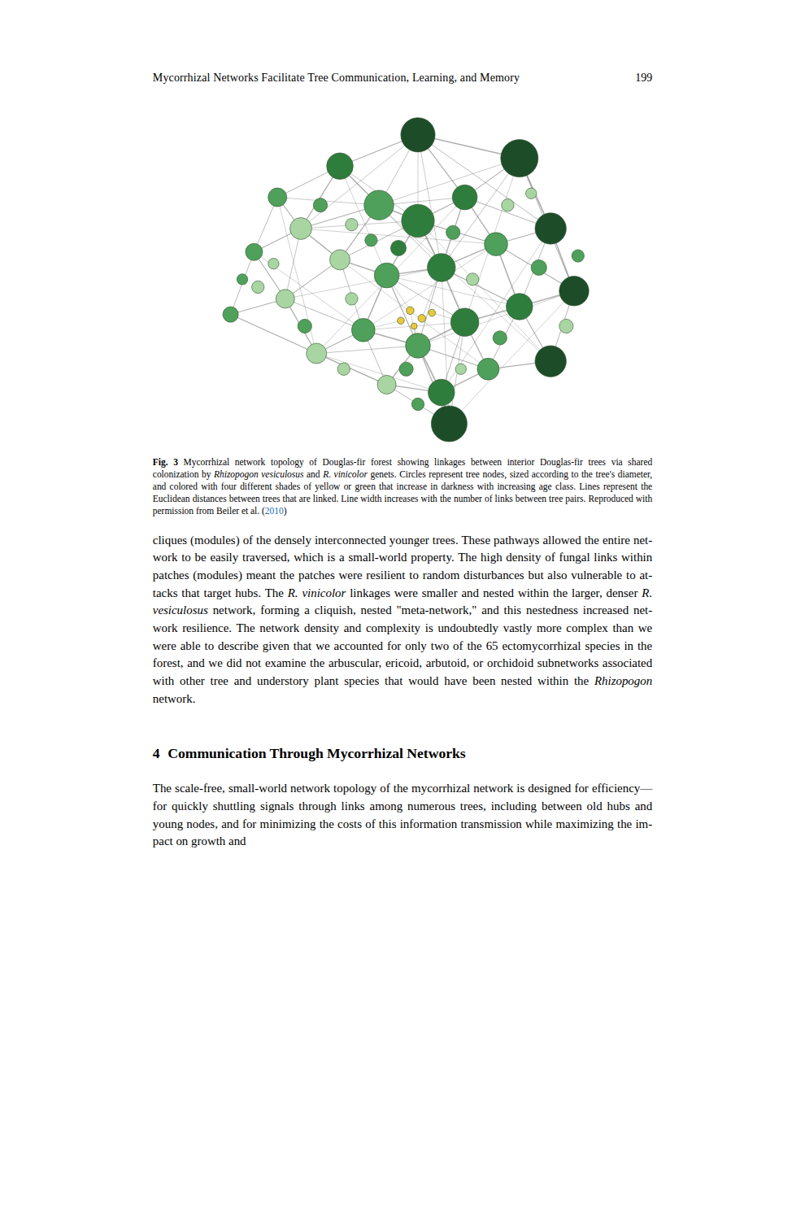Mycorrhizal Networks Facilitate Tree Communication, Learning, and Memory 199
Fig. 3 Mycorrhizal network topology of Douglas-fir forest showing linkages between interior Douglas-fir trees via shared colonization by Rhizopogon vesiculosus and R. vinicolor genets. Circles represent tree nodes, sized according to the tree's diameter, and colored with four different shades of yellow or green that increase in darkness with increasing age class. Lines represent the Euclidean distances between trees that are linked. Line width increases with the number of links between tree pairs. Reproduced with permission from Beiler et al. (2010)
cliques (modules) of the densely interconnected younger trees. These pathways allowed the entire network to be easily traversed, which is a small-world property. The high density of fungal links within patches (modules) meant the patches were resilient to random disturbances but also vulnerable to attacks that target hubs. The R. vinicolor linkages were smaller and nested within the larger, denser R. vesiculosus network, forming a cliquish, nested "meta-network," and this nestedness increased network resilience. The network density and complexity is undoubtedly vastly more complex than we were able to describe given that we accounted for only two of the 65 ectomycorrhizal species in the forest, and we did not examine the arbuscular, ericoid, arbutoid, or orchidoid subnetworks associated with other tree and understory plant species that would have been nested within the Rhizopogon network.
4 Communication Through Mycorrhizal Networks
The scale-free, small-world network topology of the mycorrhizal network is designed for efficiency—for quickly shuttling signals through links among numerous trees, including between old hubs and young nodes, and for minimizing the costs of this information transmission while maximizing the impact on growth and